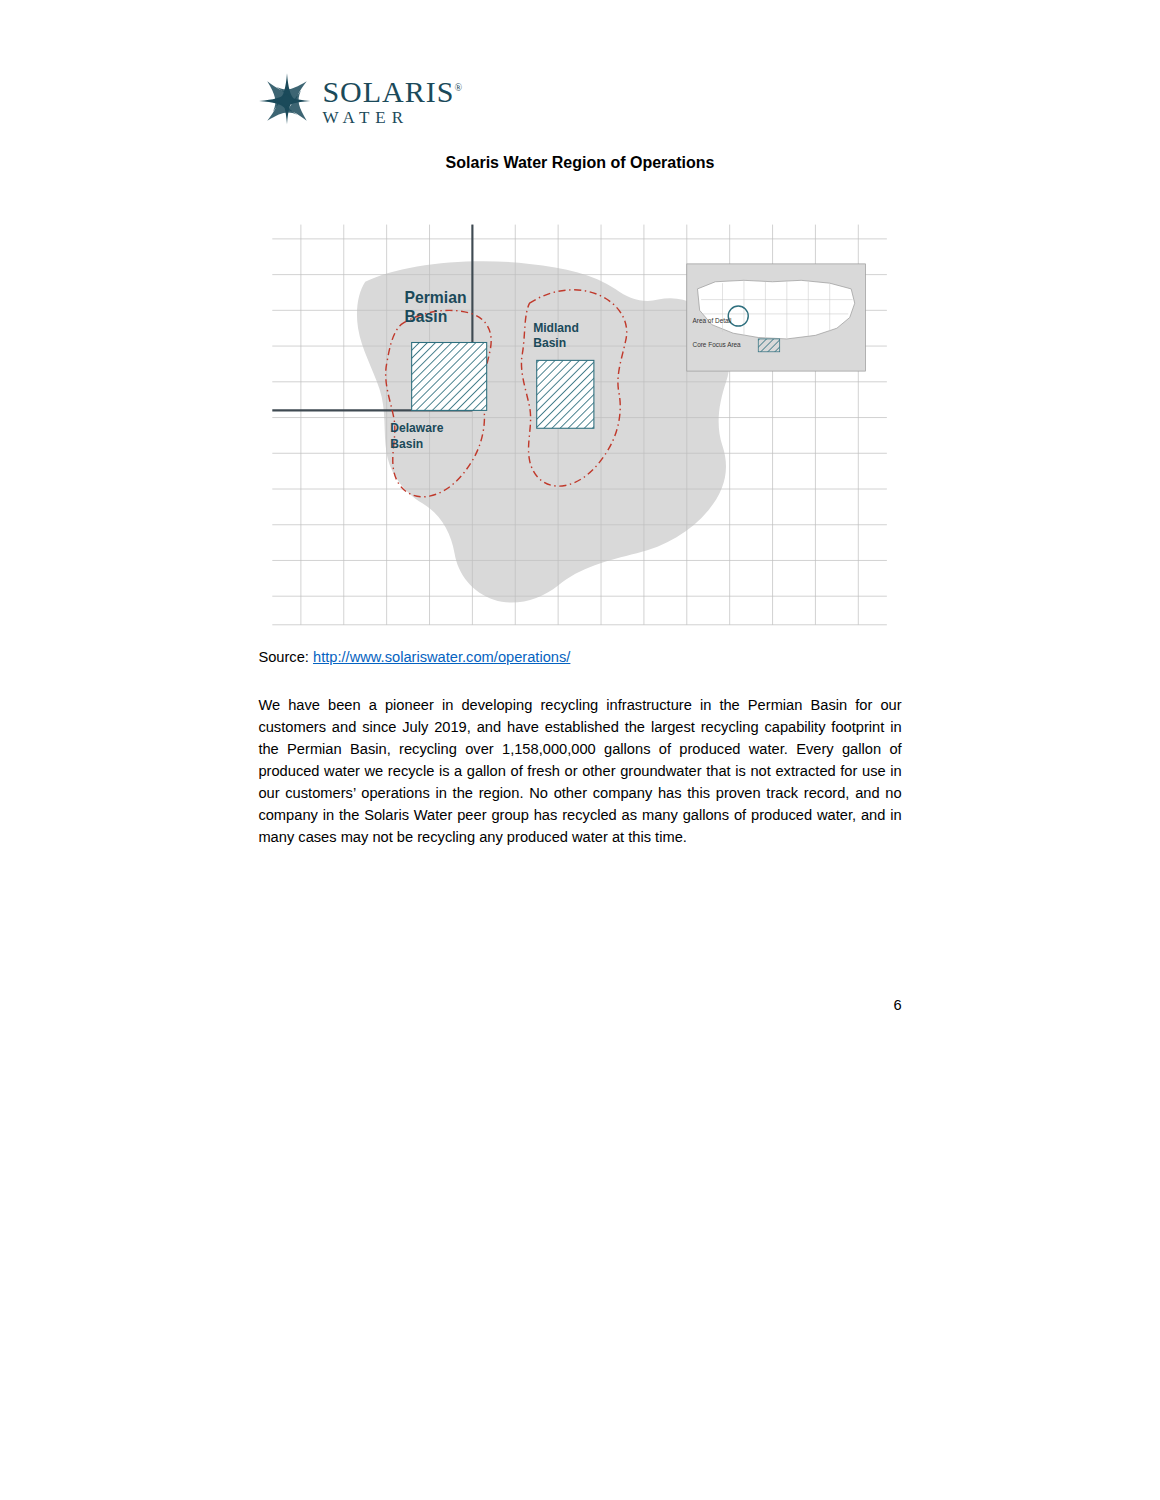SOLARIS®
WATER
Solaris Water Region of Operations
Permian Basin Midland Basin Delaware Basin Area of Detail Core Focus Area
Source: http://www.solariswater.com/operations/
We have been a pioneer in developing recycling infrastructure in the Permian Basin for our customers and since July 2019, and have established the largest recycling capability footprint in the Permian Basin, recycling over 1,158,000,000 gallons of produced water. Every gallon of produced water we recycle is a gallon of fresh or other groundwater that is not extracted for use in our customers’ operations in the region. No other company has this proven track record, and no company in the Solaris Water peer group has recycled as many gallons of produced water, and in many cases may not be recycling any produced water at this time.
6